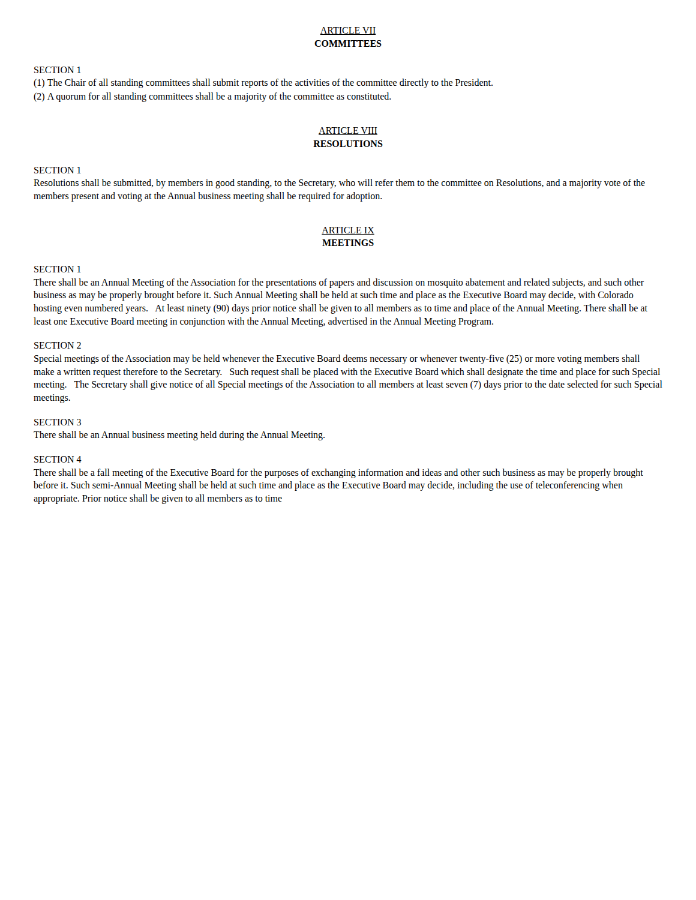ARTICLE VII COMMITTEES
SECTION 1
(1) The Chair of all standing committees shall submit reports of the activities of the committee directly to the President.
(2) A quorum for all standing committees shall be a majority of the committee as constituted.
ARTICLE VIII RESOLUTIONS
SECTION 1
Resolutions shall be submitted, by members in good standing, to the Secretary, who will refer them to the committee on Resolutions, and a majority vote of the members present and voting at the Annual business meeting shall be required for adoption.
ARTICLE IX MEETINGS
SECTION 1
There shall be an Annual Meeting of the Association for the presentations of papers and discussion on mosquito abatement and related subjects, and such other business as may be properly brought before it. Such Annual Meeting shall be held at such time and place as the Executive Board may decide, with Colorado hosting even numbered years. At least ninety (90) days prior notice shall be given to all members as to time and place of the Annual Meeting. There shall be at least one Executive Board meeting in conjunction with the Annual Meeting, advertised in the Annual Meeting Program.
SECTION 2
Special meetings of the Association may be held whenever the Executive Board deems necessary or whenever twenty-five (25) or more voting members shall make a written request therefore to the Secretary. Such request shall be placed with the Executive Board which shall designate the time and place for such Special meeting. The Secretary shall give notice of all Special meetings of the Association to all members at least seven (7) days prior to the date selected for such Special meetings.
SECTION 3
There shall be an Annual business meeting held during the Annual Meeting.
SECTION 4
There shall be a fall meeting of the Executive Board for the purposes of exchanging information and ideas and other such business as may be properly brought before it. Such semi-Annual Meeting shall be held at such time and place as the Executive Board may decide, including the use of teleconferencing when appropriate. Prior notice shall be given to all members as to time